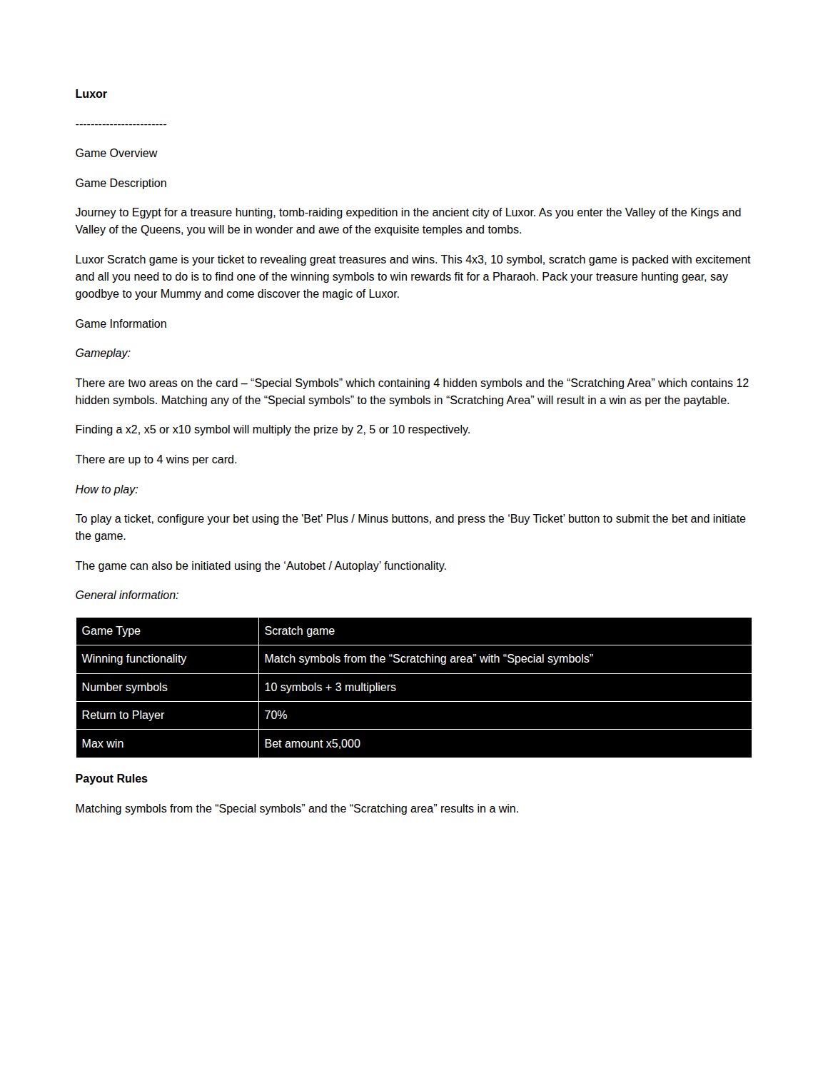Luxor
------------------------
Game Overview
Game Description
Journey to Egypt for a treasure hunting, tomb-raiding expedition in the ancient city of Luxor. As you enter the Valley of the Kings and Valley of the Queens, you will be in wonder and awe of the exquisite temples and tombs.
Luxor Scratch game is your ticket to revealing great treasures and wins. This 4x3, 10 symbol, scratch game is packed with excitement and all you need to do is to find one of the winning symbols to win rewards fit for a Pharaoh. Pack your treasure hunting gear, say goodbye to your Mummy and come discover the magic of Luxor.
Game Information
Gameplay:
There are two areas on the card – “Special Symbols” which containing 4 hidden symbols and the “Scratching Area” which contains 12 hidden symbols. Matching any of the “Special symbols” to the symbols in “Scratching Area” will result in a win as per the paytable.
Finding a x2, x5 or x10 symbol will multiply the prize by 2, 5 or 10 respectively.
There are up to 4 wins per card.
How to play:
To play a ticket, configure your bet using the 'Bet' Plus / Minus buttons, and press the ‘Buy Ticket’ button to submit the bet and initiate the game.
The game can also be initiated using the ‘Autobet / Autoplay’ functionality.
General information:
| Game Type | Scratch game |
| Winning functionality | Match symbols from the “Scratching area” with “Special symbols” |
| Number symbols | 10 symbols + 3 multipliers |
| Return to Player | 70% |
| Max win | Bet amount x5,000 |
Payout Rules
Matching symbols from the “Special symbols” and the “Scratching area” results in a win.